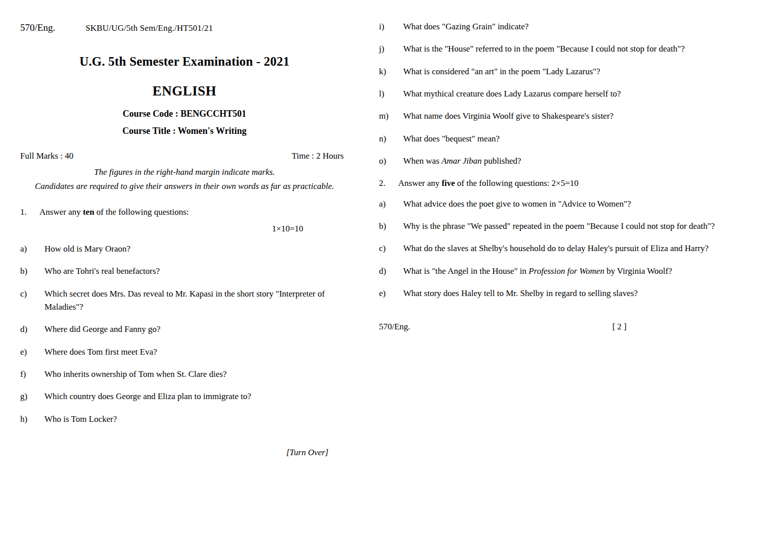570/Eng. SKBU/UG/5th Sem/Eng./HT501/21
U.G. 5th Semester Examination - 2021
ENGLISH
Course Code : BENGCCHT501
Course Title : Women's Writing
Full Marks : 40 Time : 2 Hours
The figures in the right-hand margin indicate marks.
Candidates are required to give their answers in their own words as far as practicable.
1. Answer any ten of the following questions:
1×10=10
a) How old is Mary Oraon?
b) Who are Tohri's real benefactors?
c) Which secret does Mrs. Das reveal to Mr. Kapasi in the short story "Interpreter of Maladies"?
d) Where did George and Fanny go?
e) Where does Tom first meet Eva?
f) Who inherits ownership of Tom when St. Clare dies?
g) Which country does George and Eliza plan to immigrate to?
h) Who is Tom Locker?
[Turn Over]
i) What does "Gazing Grain" indicate?
j) What is the "House" referred to in the poem "Because I could not stop for death"?
k) What is considered "an art" in the poem "Lady Lazarus"?
l) What mythical creature does Lady Lazarus compare herself to?
m) What name does Virginia Woolf give to Shakespeare's sister?
n) What does "bequest" mean?
o) When was Amar Jiban published?
2. Answer any five of the following questions: 2×5=10
a) What advice does the poet give to women in "Advice to Women"?
b) Why is the phrase "We passed" repeated in the poem "Because I could not stop for death"?
c) What do the slaves at Shelby's household do to delay Haley's pursuit of Eliza and Harry?
d) What is "the Angel in the House" in Profession for Women by Virginia Woolf?
e) What story does Haley tell to Mr. Shelby in regard to selling slaves?
570/Eng. [ 2 ]